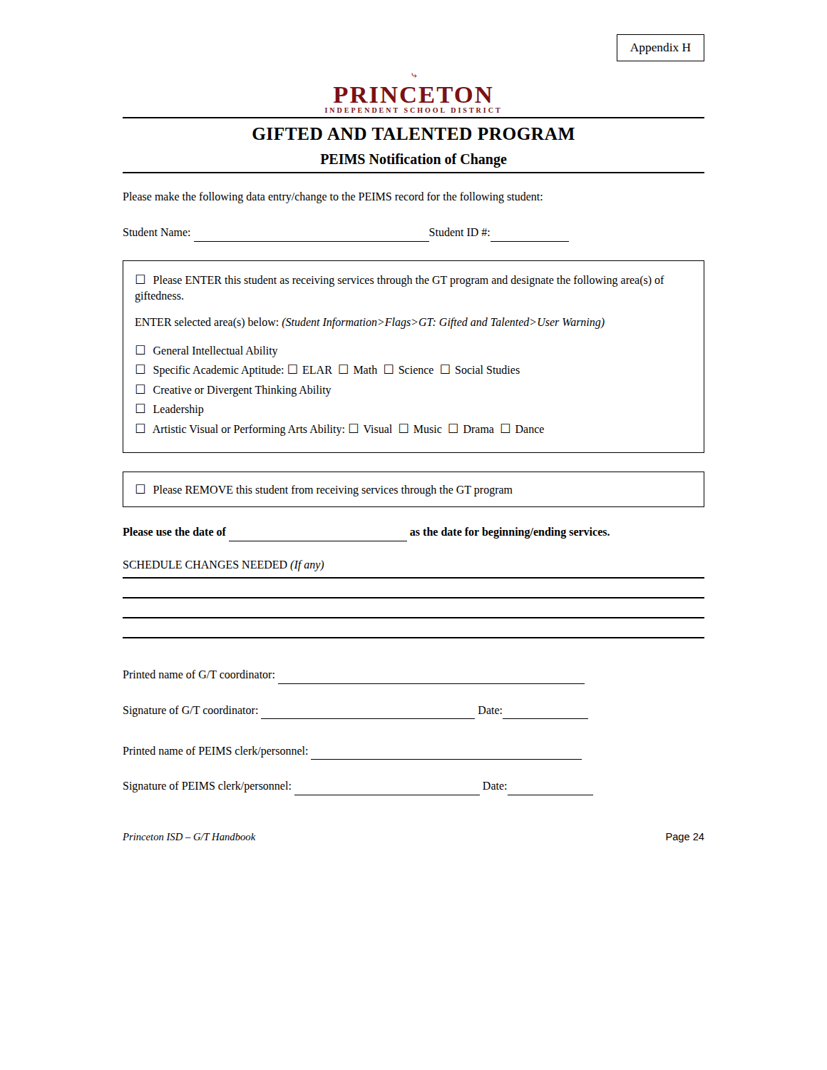Appendix H
⤷
PRINCETON
INDEPENDENT SCHOOL DISTRICT
GIFTED AND TALENTED PROGRAM
PEIMS Notification of Change
Please make the following data entry/change to the PEIMS record for the following student:
Student Name: Student ID #:
☐ Please ENTER this student as receiving services through the GT program and designate the following area(s) of giftedness.
ENTER selected area(s) below: (Student Information>Flags>GT: Gifted and Talented>User Warning)
☐ General Intellectual Ability
☐ Specific Academic Aptitude: ☐ELAR ☐Math ☐Science ☐Social Studies
☐ Creative or Divergent Thinking Ability
☐ Leadership
☐ Artistic Visual or Performing Arts Ability: ☐Visual ☐Music ☐Drama ☐Dance
☐ Please REMOVE this student from receiving services through the GT program
Please use the date of as the date for beginning/ending services.
SCHEDULE CHANGES NEEDED (If any)
Printed name of G/T coordinator:
Signature of G/T coordinator: Date:
Printed name of PEIMS clerk/personnel:
Signature of PEIMS clerk/personnel: Date:
Princeton ISD – G/T Handbook Page 24